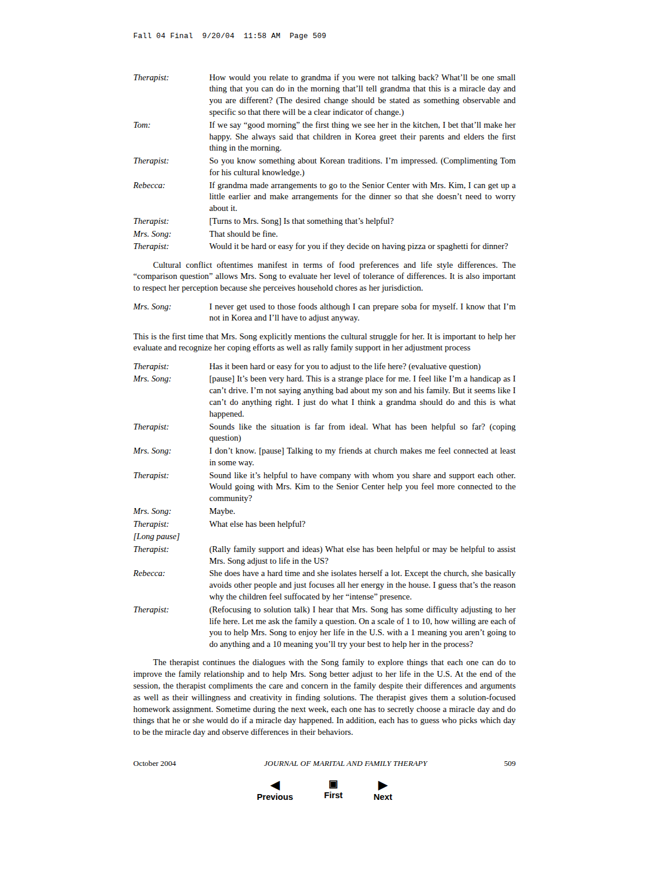Fall 04 Final 9/20/04 11:58 AM Page 509
Therapist:
How would you relate to grandma if you were not talking back? What’ll be one small thing that you can do in the morning that’ll tell grandma that this is a miracle day and you are different? (The desired change should be stated as something observable and specific so that there will be a clear indicator of change.)
Tom:
If we say “good morning” the first thing we see her in the kitchen, I bet that’ll make her happy. She always said that children in Korea greet their parents and elders the first thing in the morning.
Therapist:
So you know something about Korean traditions. I’m impressed. (Complimenting Tom for his cultural knowledge.)
Rebecca:
If grandma made arrangements to go to the Senior Center with Mrs. Kim, I can get up a little earlier and make arrangements for the dinner so that she doesn’t need to worry about it.
Therapist:
[Turns to Mrs. Song] Is that something that’s helpful?
Mrs. Song:
That should be fine.
Therapist:
Would it be hard or easy for you if they decide on having pizza or spaghetti for dinner?
Cultural conflict oftentimes manifest in terms of food preferences and life style differences. The “comparison question” allows Mrs. Song to evaluate her level of tolerance of differences. It is also important to respect her perception because she perceives household chores as her jurisdiction.
Mrs. Song:
I never get used to those foods although I can prepare soba for myself. I know that I’m not in Korea and I’ll have to adjust anyway.
This is the first time that Mrs. Song explicitly mentions the cultural struggle for her. It is important to help her evaluate and recognize her coping efforts as well as rally family support in her adjustment process
Therapist:
Has it been hard or easy for you to adjust to the life here? (evaluative question)
Mrs. Song:
[pause] It’s been very hard. This is a strange place for me. I feel like I’m a handicap as I can’t drive. I’m not saying anything bad about my son and his family. But it seems like I can’t do anything right. I just do what I think a grandma should do and this is what happened.
Therapist:
Sounds like the situation is far from ideal. What has been helpful so far? (coping question)
Mrs. Song:
I don’t know. [pause] Talking to my friends at church makes me feel connected at least in some way.
Therapist:
Sound like it’s helpful to have company with whom you share and support each other. Would going with Mrs. Kim to the Senior Center help you feel more connected to the community?
Mrs. Song:
Maybe.
Therapist:
What else has been helpful?
[Long pause]
Therapist:
(Rally family support and ideas) What else has been helpful or may be helpful to assist Mrs. Song adjust to life in the US?
Rebecca:
She does have a hard time and she isolates herself a lot. Except the church, she basically avoids other people and just focuses all her energy in the house. I guess that’s the reason why the children feel suffocated by her “intense” presence.
Therapist:
(Refocusing to solution talk) I hear that Mrs. Song has some difficulty adjusting to her life here. Let me ask the family a question. On a scale of 1 to 10, how willing are each of you to help Mrs. Song to enjoy her life in the U.S. with a 1 meaning you aren’t going to do anything and a 10 meaning you’ll try your best to help her in the process?
The therapist continues the dialogues with the Song family to explore things that each one can do to improve the family relationship and to help Mrs. Song better adjust to her life in the U.S. At the end of the session, the therapist compliments the care and concern in the family despite their differences and arguments as well as their willingness and creativity in finding solutions. The therapist gives them a solution-focused homework assignment. Sometime during the next week, each one has to secretly choose a miracle day and do things that he or she would do if a miracle day happened. In addition, each has to guess who picks which day to be the miracle day and observe differences in their behaviors.
October 2004
JOURNAL OF MARITAL AND FAMILY THERAPY
509
◀Previous
▣First
▶Next